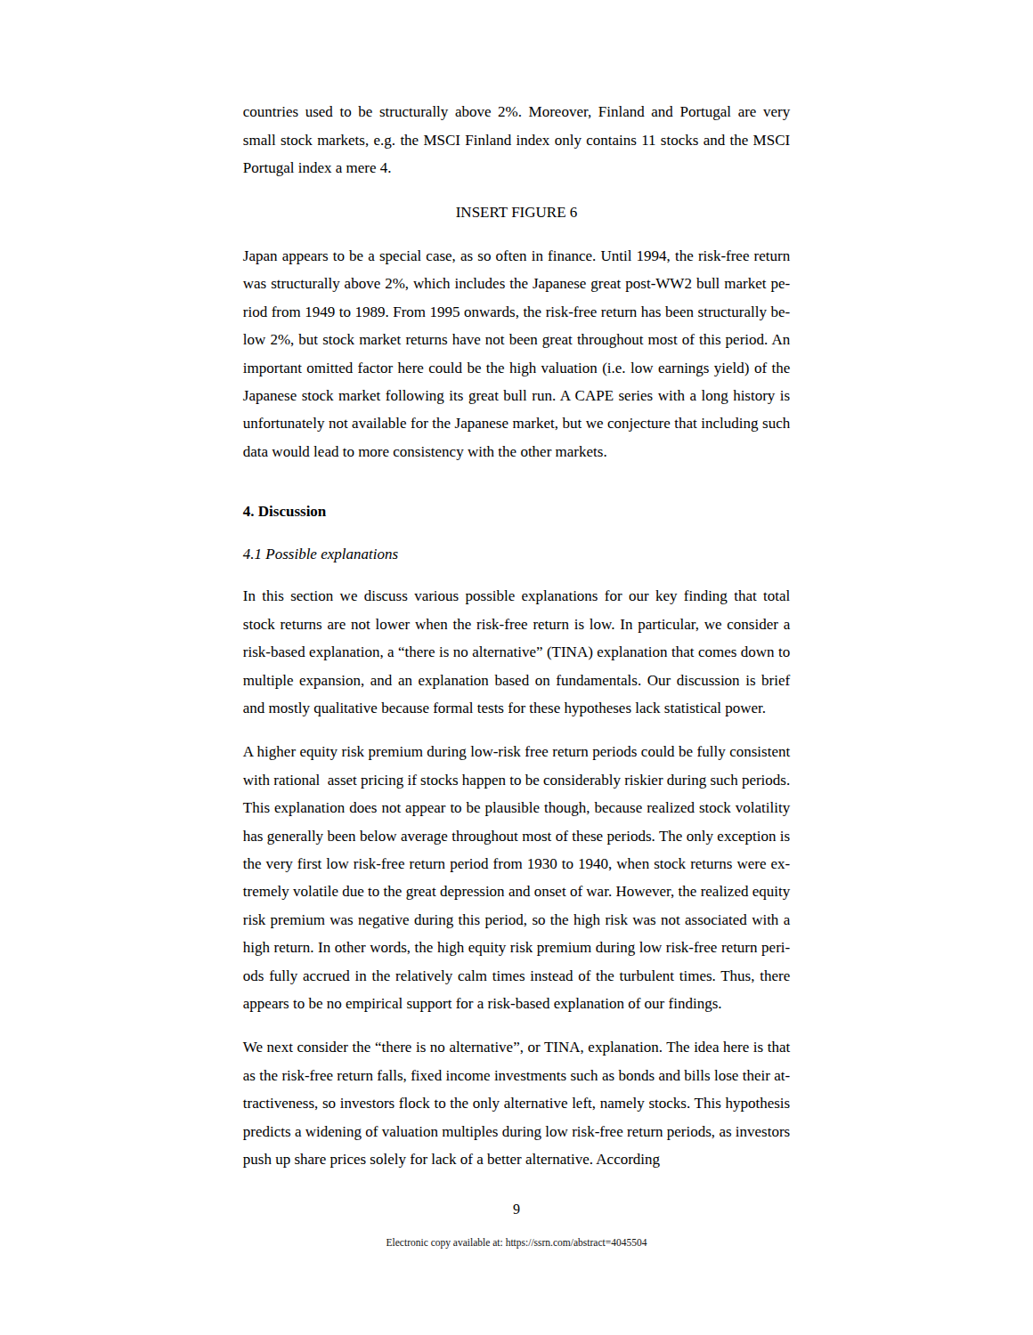countries used to be structurally above 2%. Moreover, Finland and Portugal are very small stock markets, e.g. the MSCI Finland index only contains 11 stocks and the MSCI Portugal index a mere 4.
INSERT FIGURE 6
Japan appears to be a special case, as so often in finance. Until 1994, the risk-free return was structurally above 2%, which includes the Japanese great post-WW2 bull market period from 1949 to 1989. From 1995 onwards, the risk-free return has been structurally below 2%, but stock market returns have not been great throughout most of this period. An important omitted factor here could be the high valuation (i.e. low earnings yield) of the Japanese stock market following its great bull run. A CAPE series with a long history is unfortunately not available for the Japanese market, but we conjecture that including such data would lead to more consistency with the other markets.
4. Discussion
4.1 Possible explanations
In this section we discuss various possible explanations for our key finding that total stock returns are not lower when the risk-free return is low. In particular, we consider a risk-based explanation, a “there is no alternative” (TINA) explanation that comes down to multiple expansion, and an explanation based on fundamentals. Our discussion is brief and mostly qualitative because formal tests for these hypotheses lack statistical power.
A higher equity risk premium during low-risk free return periods could be fully consistent with rational asset pricing if stocks happen to be considerably riskier during such periods. This explanation does not appear to be plausible though, because realized stock volatility has generally been below average throughout most of these periods. The only exception is the very first low risk-free return period from 1930 to 1940, when stock returns were extremely volatile due to the great depression and onset of war. However, the realized equity risk premium was negative during this period, so the high risk was not associated with a high return. In other words, the high equity risk premium during low risk-free return periods fully accrued in the relatively calm times instead of the turbulent times. Thus, there appears to be no empirical support for a risk-based explanation of our findings.
We next consider the “there is no alternative”, or TINA, explanation. The idea here is that as the risk-free return falls, fixed income investments such as bonds and bills lose their attractiveness, so investors flock to the only alternative left, namely stocks. This hypothesis predicts a widening of valuation multiples during low risk-free return periods, as investors push up share prices solely for lack of a better alternative. According
9
Electronic copy available at: https://ssrn.com/abstract=4045504